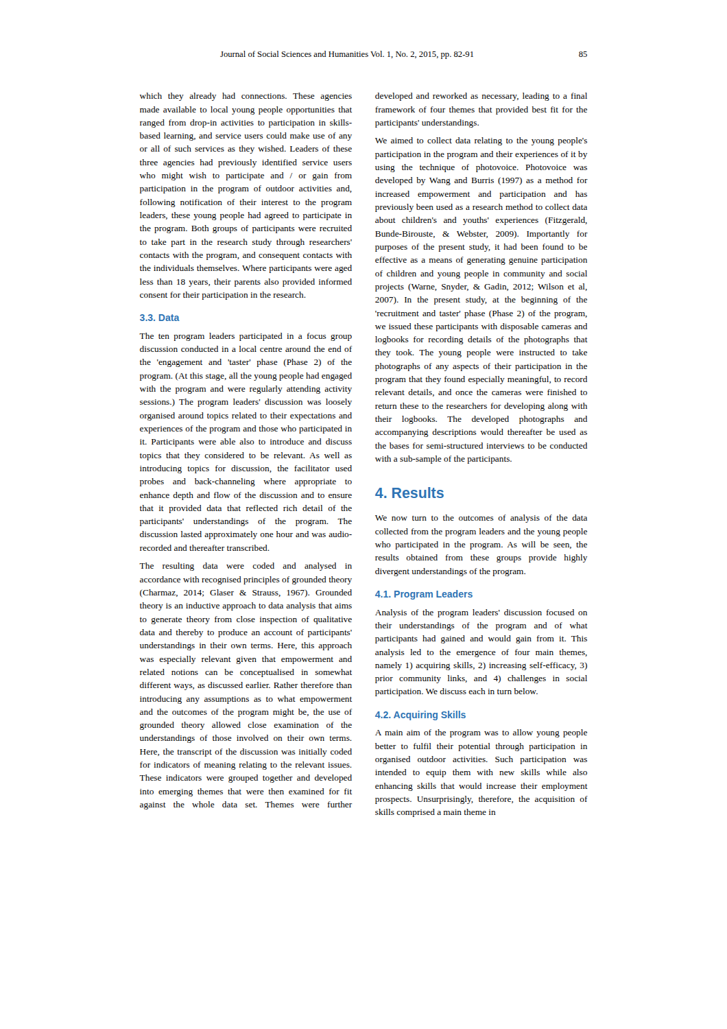Journal of Social Sciences and Humanities Vol. 1, No. 2, 2015, pp. 82-91
85
which they already had connections. These agencies made available to local young people opportunities that ranged from drop-in activities to participation in skills-based learning, and service users could make use of any or all of such services as they wished. Leaders of these three agencies had previously identified service users who might wish to participate and / or gain from participation in the program of outdoor activities and, following notification of their interest to the program leaders, these young people had agreed to participate in the program. Both groups of participants were recruited to take part in the research study through researchers' contacts with the program, and consequent contacts with the individuals themselves. Where participants were aged less than 18 years, their parents also provided informed consent for their participation in the research.
3.3. Data
The ten program leaders participated in a focus group discussion conducted in a local centre around the end of the 'engagement and 'taster' phase (Phase 2) of the program. (At this stage, all the young people had engaged with the program and were regularly attending activity sessions.) The program leaders' discussion was loosely organised around topics related to their expectations and experiences of the program and those who participated in it. Participants were able also to introduce and discuss topics that they considered to be relevant. As well as introducing topics for discussion, the facilitator used probes and back-channeling where appropriate to enhance depth and flow of the discussion and to ensure that it provided data that reflected rich detail of the participants' understandings of the program. The discussion lasted approximately one hour and was audio-recorded and thereafter transcribed.
The resulting data were coded and analysed in accordance with recognised principles of grounded theory (Charmaz, 2014; Glaser & Strauss, 1967). Grounded theory is an inductive approach to data analysis that aims to generate theory from close inspection of qualitative data and thereby to produce an account of participants' understandings in their own terms. Here, this approach was especially relevant given that empowerment and related notions can be conceptualised in somewhat different ways, as discussed earlier. Rather therefore than introducing any assumptions as to what empowerment and the outcomes of the program might be, the use of grounded theory allowed close examination of the understandings of those involved on their own terms. Here, the transcript of the discussion was initially coded for indicators of meaning relating to the relevant issues. These indicators were grouped together and developed into emerging themes that were then examined for fit against the whole data set. Themes were further developed and reworked as necessary, leading to a final framework of four themes that provided best fit for the participants' understandings.
We aimed to collect data relating to the young people's participation in the program and their experiences of it by using the technique of photovoice. Photovoice was developed by Wang and Burris (1997) as a method for increased empowerment and participation and has previously been used as a research method to collect data about children's and youths' experiences (Fitzgerald, Bunde-Birouste, & Webster, 2009). Importantly for purposes of the present study, it had been found to be effective as a means of generating genuine participation of children and young people in community and social projects (Warne, Snyder, & Gadin, 2012; Wilson et al, 2007). In the present study, at the beginning of the 'recruitment and taster' phase (Phase 2) of the program, we issued these participants with disposable cameras and logbooks for recording details of the photographs that they took. The young people were instructed to take photographs of any aspects of their participation in the program that they found especially meaningful, to record relevant details, and once the cameras were finished to return these to the researchers for developing along with their logbooks. The developed photographs and accompanying descriptions would thereafter be used as the bases for semi-structured interviews to be conducted with a sub-sample of the participants.
4. Results
We now turn to the outcomes of analysis of the data collected from the program leaders and the young people who participated in the program. As will be seen, the results obtained from these groups provide highly divergent understandings of the program.
4.1. Program Leaders
Analysis of the program leaders' discussion focused on their understandings of the program and of what participants had gained and would gain from it. This analysis led to the emergence of four main themes, namely 1) acquiring skills, 2) increasing self-efficacy, 3) prior community links, and 4) challenges in social participation. We discuss each in turn below.
4.2. Acquiring Skills
A main aim of the program was to allow young people better to fulfil their potential through participation in organised outdoor activities. Such participation was intended to equip them with new skills while also enhancing skills that would increase their employment prospects. Unsurprisingly, therefore, the acquisition of skills comprised a main theme in